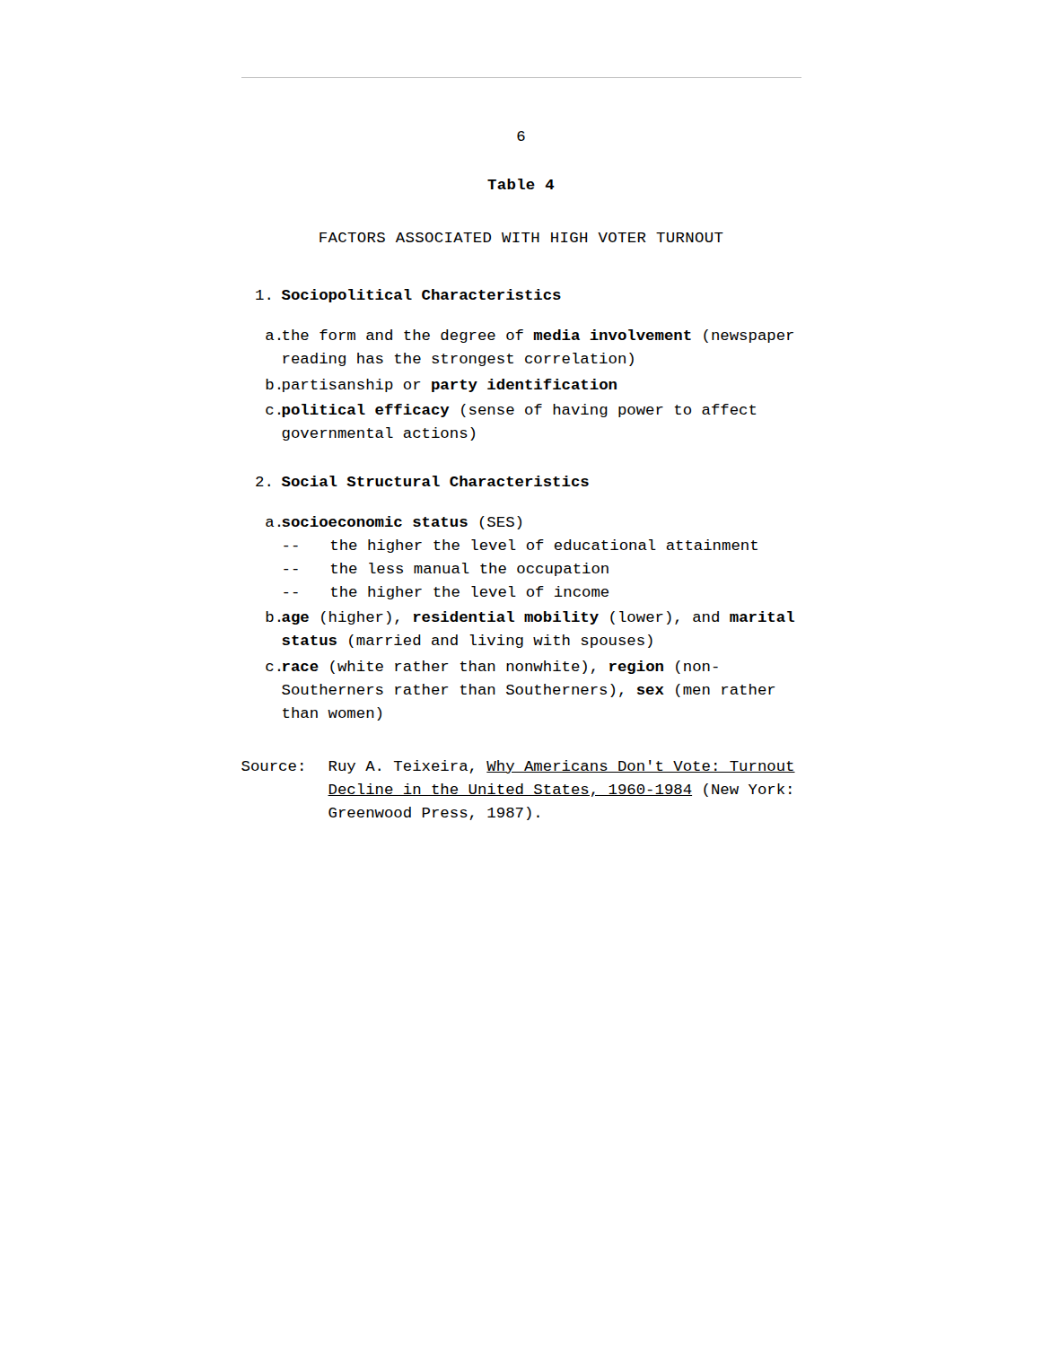6
Table 4
FACTORS ASSOCIATED WITH HIGH VOTER TURNOUT
1. Sociopolitical Characteristics
a. the form and the degree of media involvement (newspaper reading has the strongest correlation)
b. partisanship or party identification
c. political efficacy (sense of having power to affect governmental actions)
2. Social Structural Characteristics
a. socioeconomic status (SES)
--the higher the level of educational attainment
--the less manual the occupation
--the higher the level of income
b. age (higher), residential mobility (lower), and marital status (married and living with spouses)
c. race (white rather than nonwhite), region (non-Southerners rather than Southerners), sex (men rather than women)
Source: Ruy A. Teixeira, Why Americans Don't Vote: Turnout Decline in the United States, 1960-1984 (New York: Greenwood Press, 1987).